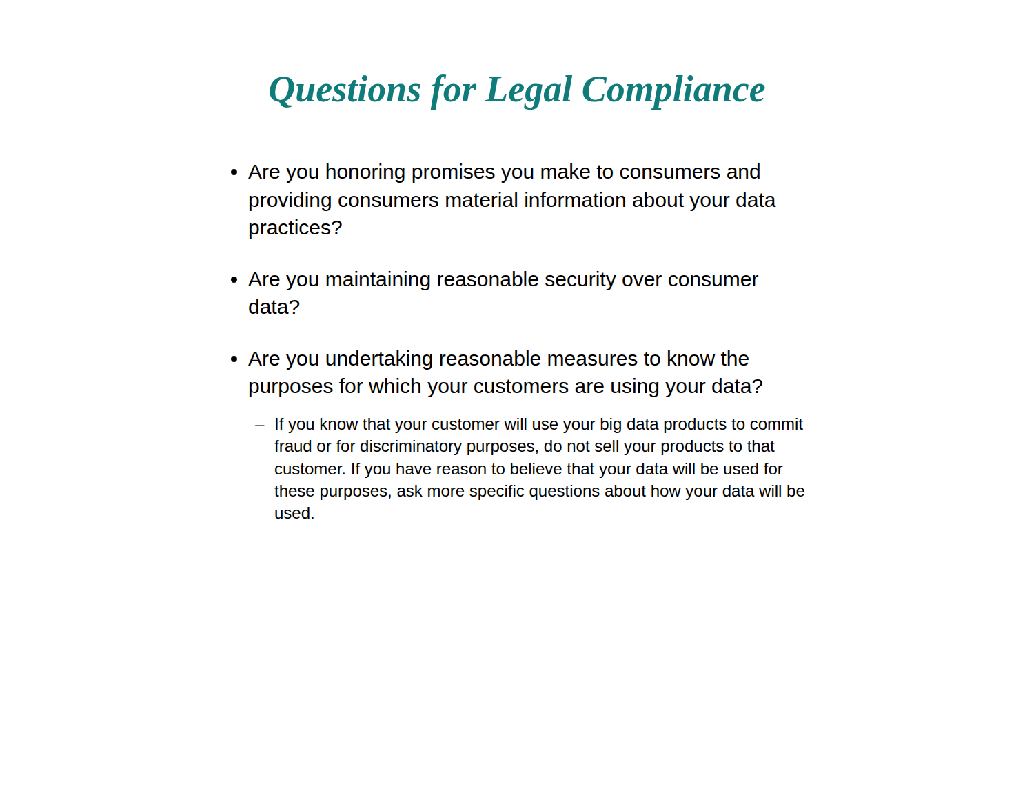Questions for Legal Compliance
Are you honoring promises you make to consumers and providing consumers material information about your data practices?
Are you maintaining reasonable security over consumer data?
Are you undertaking reasonable measures to know the purposes for which your customers are using your data?
If you know that your customer will use your big data products to commit fraud or for discriminatory purposes, do not sell your products to that customer. If you have reason to believe that your data will be used for these purposes, ask more specific questions about how your data will be used.